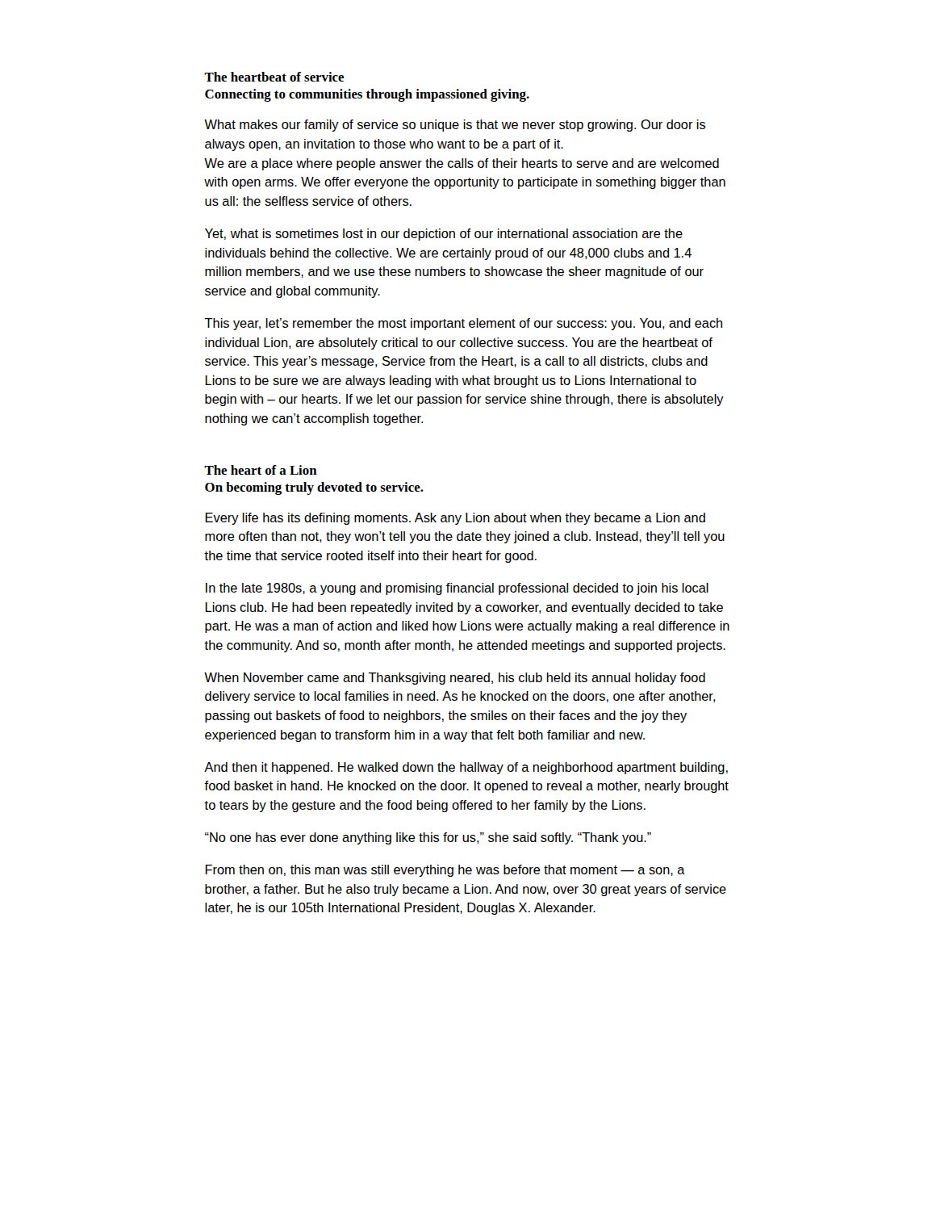The heartbeat of service
Connecting to communities through impassioned giving.
What makes our family of service so unique is that we never stop growing. Our door is always open, an invitation to those who want to be a part of it.
We are a place where people answer the calls of their hearts to serve and are welcomed with open arms. We offer everyone the opportunity to participate in something bigger than us all: the selfless service of others.
Yet, what is sometimes lost in our depiction of our international association are the individuals behind the collective. We are certainly proud of our 48,000 clubs and 1.4 million members, and we use these numbers to showcase the sheer magnitude of our service and global community.
This year, let’s remember the most important element of our success: you. You, and each individual Lion, are absolutely critical to our collective success. You are the heartbeat of service. This year’s message, Service from the Heart, is a call to all districts, clubs and Lions to be sure we are always leading with what brought us to Lions International to begin with – our hearts. If we let our passion for service shine through, there is absolutely nothing we can’t accomplish together.
The heart of a Lion
On becoming truly devoted to service.
Every life has its defining moments. Ask any Lion about when they became a Lion and more often than not, they won’t tell you the date they joined a club. Instead, they’ll tell you the time that service rooted itself into their heart for good.
In the late 1980s, a young and promising financial professional decided to join his local Lions club. He had been repeatedly invited by a coworker, and eventually decided to take part. He was a man of action and liked how Lions were actually making a real difference in the community. And so, month after month, he attended meetings and supported projects.
When November came and Thanksgiving neared, his club held its annual holiday food delivery service to local families in need. As he knocked on the doors, one after another, passing out baskets of food to neighbors, the smiles on their faces and the joy they experienced began to transform him in a way that felt both familiar and new.
And then it happened. He walked down the hallway of a neighborhood apartment building, food basket in hand. He knocked on the door. It opened to reveal a mother, nearly brought to tears by the gesture and the food being offered to her family by the Lions.
“No one has ever done anything like this for us,” she said softly. “Thank you.”
From then on, this man was still everything he was before that moment — a son, a brother, a father. But he also truly became a Lion. And now, over 30 great years of service later, he is our 105th International President, Douglas X. Alexander.